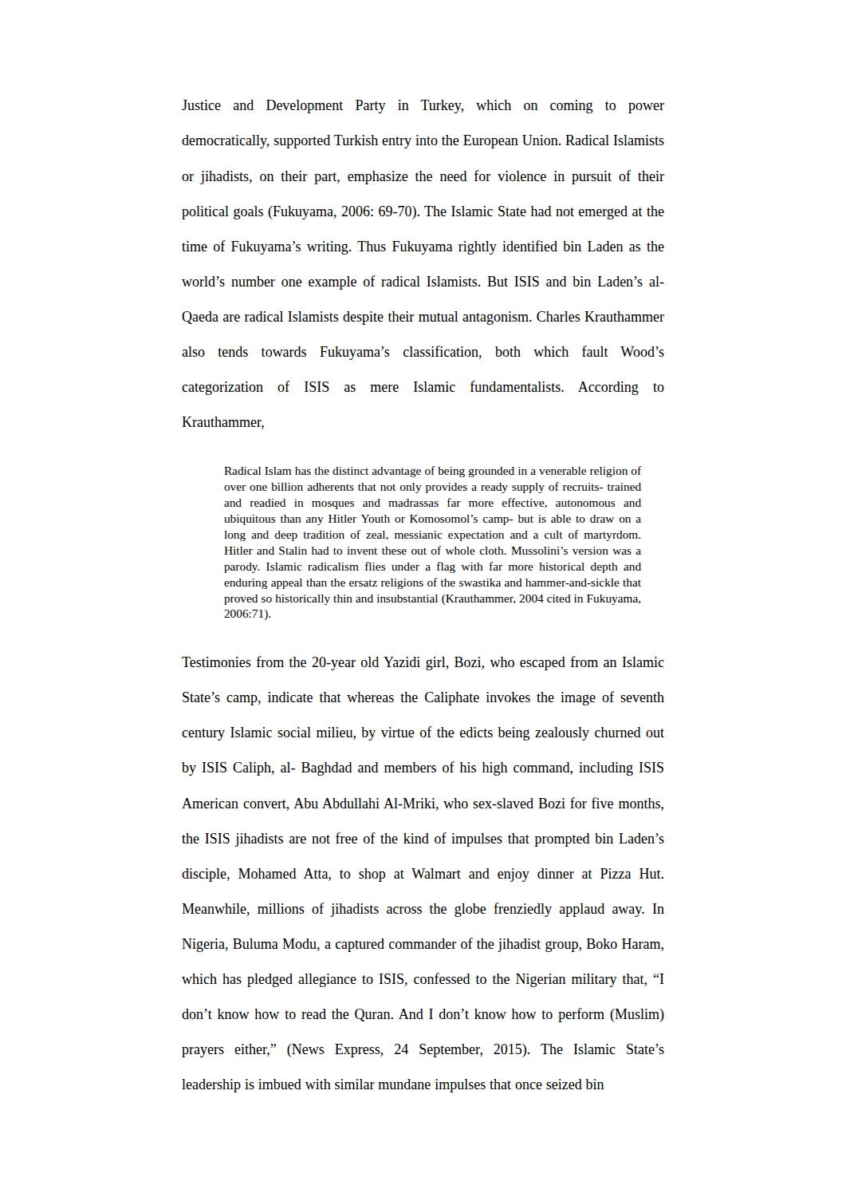Justice and Development Party in Turkey, which on coming to power democratically, supported Turkish entry into the European Union. Radical Islamists or jihadists, on their part, emphasize the need for violence in pursuit of their political goals (Fukuyama, 2006: 69-70). The Islamic State had not emerged at the time of Fukuyama’s writing. Thus Fukuyama rightly identified bin Laden as the world’s number one example of radical Islamists. But ISIS and bin Laden’s al-Qaeda are radical Islamists despite their mutual antagonism. Charles Krauthammer also tends towards Fukuyama’s classification, both which fault Wood’s categorization of ISIS as mere Islamic fundamentalists. According to Krauthammer,
Radical Islam has the distinct advantage of being grounded in a venerable religion of over one billion adherents that not only provides a ready supply of recruits- trained and readied in mosques and madrassas far more effective, autonomous and ubiquitous than any Hitler Youth or Komosomol’s camp- but is able to draw on a long and deep tradition of zeal, messianic expectation and a cult of martyrdom. Hitler and Stalin had to invent these out of whole cloth. Mussolini’s version was a parody. Islamic radicalism flies under a flag with far more historical depth and enduring appeal than the ersatz religions of the swastika and hammer-and-sickle that proved so historically thin and insubstantial (Krauthammer, 2004 cited in Fukuyama, 2006:71).
Testimonies from the 20-year old Yazidi girl, Bozi, who escaped from an Islamic State’s camp, indicate that whereas the Caliphate invokes the image of seventh century Islamic social milieu, by virtue of the edicts being zealously churned out by ISIS Caliph, al- Baghdad and members of his high command, including ISIS American convert, Abu Abdullahi Al-Mriki, who sex-slaved Bozi for five months, the ISIS jihadists are not free of the kind of impulses that prompted bin Laden’s disciple, Mohamed Atta, to shop at Walmart and enjoy dinner at Pizza Hut. Meanwhile, millions of jihadists across the globe frenziedly applaud away. In Nigeria, Buluma Modu, a captured commander of the jihadist group, Boko Haram, which has pledged allegiance to ISIS, confessed to the Nigerian military that, “I don’t know how to read the Quran. And I don’t know how to perform (Muslim) prayers either,” (News Express, 24 September, 2015). The Islamic State’s leadership is imbued with similar mundane impulses that once seized bin